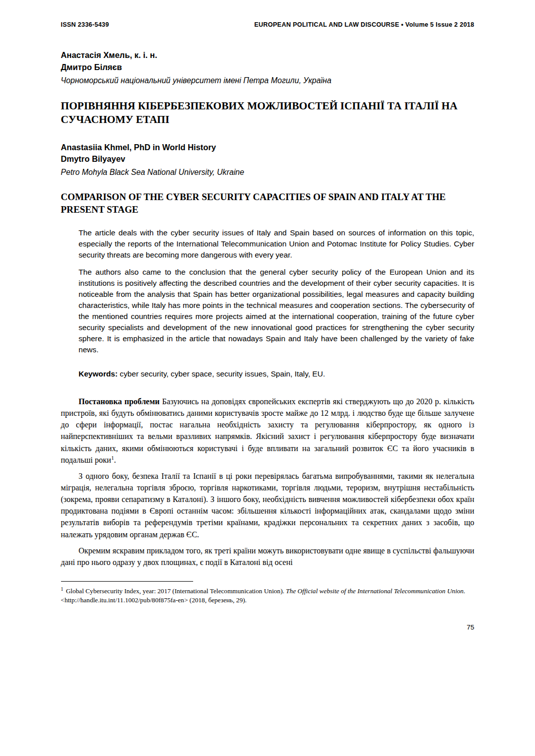ISSN 2336-5439 EUROPEAN POLITICAL AND LAW DISCOURSE • Volume 5 Issue 2 2018
Анастасія Хмель, к. і. н. Дмитро Біляєв
Чорноморський національний університет імені Петра Могили, Україна
Порівняння кібербезпекових можливостей Іспанії та Італії на сучасному етапі
Anastasiia Khmel, PhD in World History Dmytro Bilyayev
Petro Mohyla Black Sea National University, Ukraine
Comparison of the Cyber Security Capacities of Spain and Italy at the Present Stage
The article deals with the cyber security issues of Italy and Spain based on sources of information on this topic, especially the reports of the International Telecommunication Union and Potomac Institute for Policy Studies. Cyber security threats are becoming more dangerous with every year.
The authors also came to the conclusion that the general cyber security policy of the European Union and its institutions is positively affecting the described countries and the development of their cyber security capacities. It is noticeable from the analysis that Spain has better organizational possibilities, legal measures and capacity building characteristics, while Italy has more points in the technical measures and cooperation sections. The cybersecurity of the mentioned countries requires more projects aimed at the international cooperation, training of the future cyber security specialists and development of the new innovational good practices for strengthening the cyber security sphere. It is emphasized in the article that nowadays Spain and Italy have been challenged by the variety of fake news.
Keywords: cyber security, cyber space, security issues, Spain, Italy, EU.
Постановка проблеми Базуючись на доповідях європейських експертів які стверджують що до 2020 р. кількість пристроїв, які будуть обмінюватись даними користувачів зросте майже до 12 млрд. і людство буде ще більше залучене до сфери інформації, постає нагальна необхідність захисту та регулювання кіберпростору, як одного із найперспективніших та вельми вразливих напрямків. Якісний захист і регулювання кіберпростору буде визначати кількість даних, якими обмінюються користувачі і буде впливати на загальний розвиток ЄС та його учасників в подальші роки1.
З одного боку, безпека Італії та Іспанії в ці роки перевірялась багатьма випробуваннями, такими як нелегальна міграція, нелегальна торгівля зброєю, торгівля наркотиками, торгівля людьми, тероризм, внутрішня нестабільність (зокрема, прояви сепаратизму в Каталоні). З іншого боку, необхідність вивчення можливостей кібербезпеки обох країн продиктована подіями в Європі останнім часом: збільшення кількості інформаційних атак, скандалами щодо зміни результатів виборів та референдумів третіми країнами, крадіжки персональних та секретних даних з засобів, що належать урядовим органам держав ЄС.
Окремим яскравим прикладом того, як треті країни можуть використовувати одне явище в суспільстві фальшуючи дані про нього одразу у двох площинах, є події в Каталоні від осені
1 Global Cybersecurity Index, year: 2017 (International Telecommunication Union). The Official website of the International Telecommunication Union. <http://handle.itu.int/11.1002/pub/80f875fa-en> (2018, березень, 29).
75